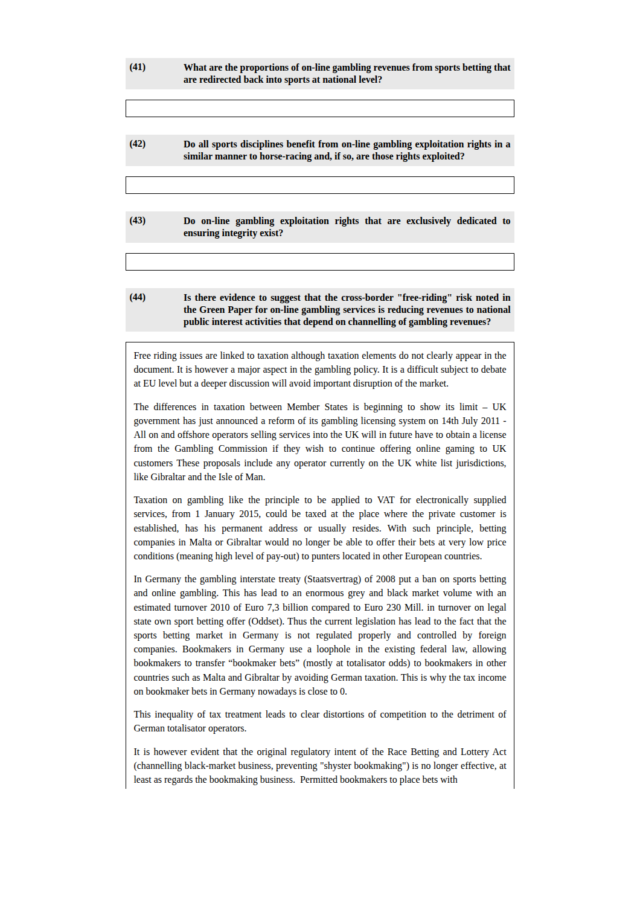(41)
What are the proportions of on-line gambling revenues from sports betting that are redirected back into sports at national level?
(42)
Do all sports disciplines benefit from on-line gambling exploitation rights in a similar manner to horse-racing and, if so, are those rights exploited?
(43)
Do on-line gambling exploitation rights that are exclusively dedicated to ensuring integrity exist?
(44)
Is there evidence to suggest that the cross-border "free-riding" risk noted in the Green Paper for on-line gambling services is reducing revenues to national public interest activities that depend on channelling of gambling revenues?
Free riding issues are linked to taxation although taxation elements do not clearly appear in the document. It is however a major aspect in the gambling policy. It is a difficult subject to debate at EU level but a deeper discussion will avoid important disruption of the market.
The differences in taxation between Member States is beginning to show its limit – UK government has just announced a reform of its gambling licensing system on 14th July 2011 - All on and offshore operators selling services into the UK will in future have to obtain a license from the Gambling Commission if they wish to continue offering online gaming to UK customers These proposals include any operator currently on the UK white list jurisdictions, like Gibraltar and the Isle of Man.
Taxation on gambling like the principle to be applied to VAT for electronically supplied services, from 1 January 2015, could be taxed at the place where the private customer is established, has his permanent address or usually resides. With such principle, betting companies in Malta or Gibraltar would no longer be able to offer their bets at very low price conditions (meaning high level of pay-out) to punters located in other European countries.
In Germany the gambling interstate treaty (Staatsvertrag) of 2008 put a ban on sports betting and online gambling. This has lead to an enormous grey and black market volume with an estimated turnover 2010 of Euro 7,3 billion compared to Euro 230 Mill. in turnover on legal state own sport betting offer (Oddset). Thus the current legislation has lead to the fact that the sports betting market in Germany is not regulated properly and controlled by foreign companies. Bookmakers in Germany use a loophole in the existing federal law, allowing bookmakers to transfer “bookmaker bets” (mostly at totalisator odds) to bookmakers in other countries such as Malta and Gibraltar by avoiding German taxation. This is why the tax income on bookmaker bets in Germany nowadays is close to 0.
This inequality of tax treatment leads to clear distortions of competition to the detriment of German totalisator operators.
It is however evident that the original regulatory intent of the Race Betting and Lottery Act (channelling black-market business, preventing "shyster bookmaking") is no longer effective, at least as regards the bookmaking business. Permitted bookmakers to place bets with